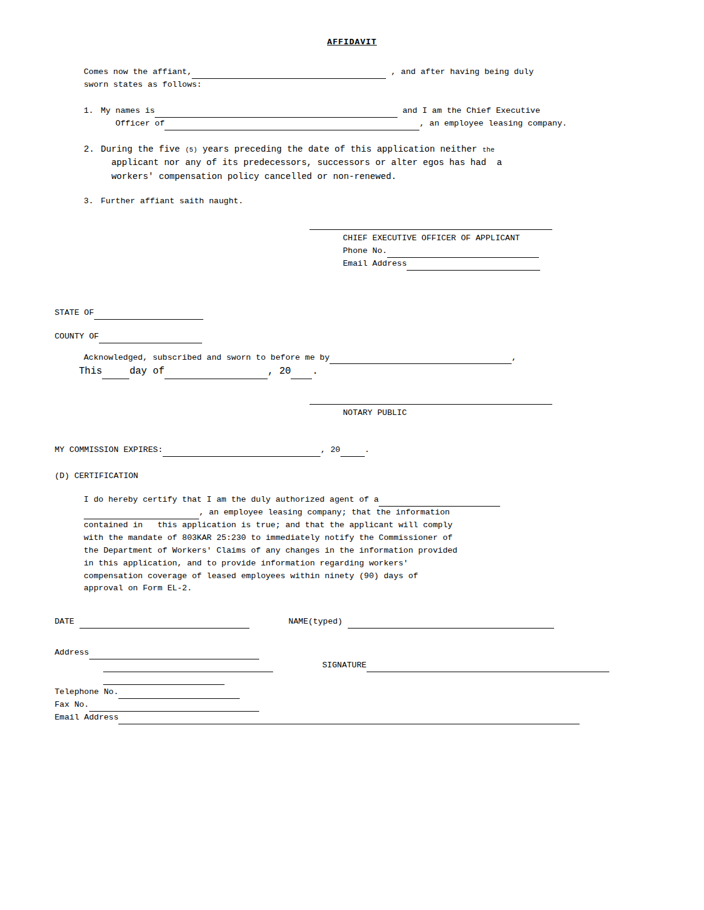AFFIDAVIT
Comes now the affiant, , and after having being duly
sworn states as follows:
1. My names is and I am the Chief Executive
Officer of , an employee leasing company.
2. During the five (5) years preceding the date of this application neither the
applicant nor any of its predecessors, successors or alter egos has had a
workers' compensation policy cancelled or non-renewed.
3. Further affiant saith naught.
CHIEF EXECUTIVE OFFICER OF APPLICANT
Phone No.
Email Address
STATE OF
COUNTY OF
Acknowledged, subscribed and sworn to before me by ,
This day of , 20 .
NOTARY PUBLIC
MY COMMISSION EXPIRES: , 20 .
(D) CERTIFICATION
I do hereby certify that I am the duly authorized agent of a
, an employee leasing company; that the information
contained in this application is true; and that the applicant will comply
with the mandate of 803KAR 25:230 to immediately notify the Commissioner of
the Department of Workers' Claims of any changes in the information provided
in this application, and to provide information regarding workers'
compensation coverage of leased employees within ninety (90) days of
approval on Form EL-2.
DATE NAME(typed)
Address
SIGNATURE
Telephone No.
Fax No.
Email Address